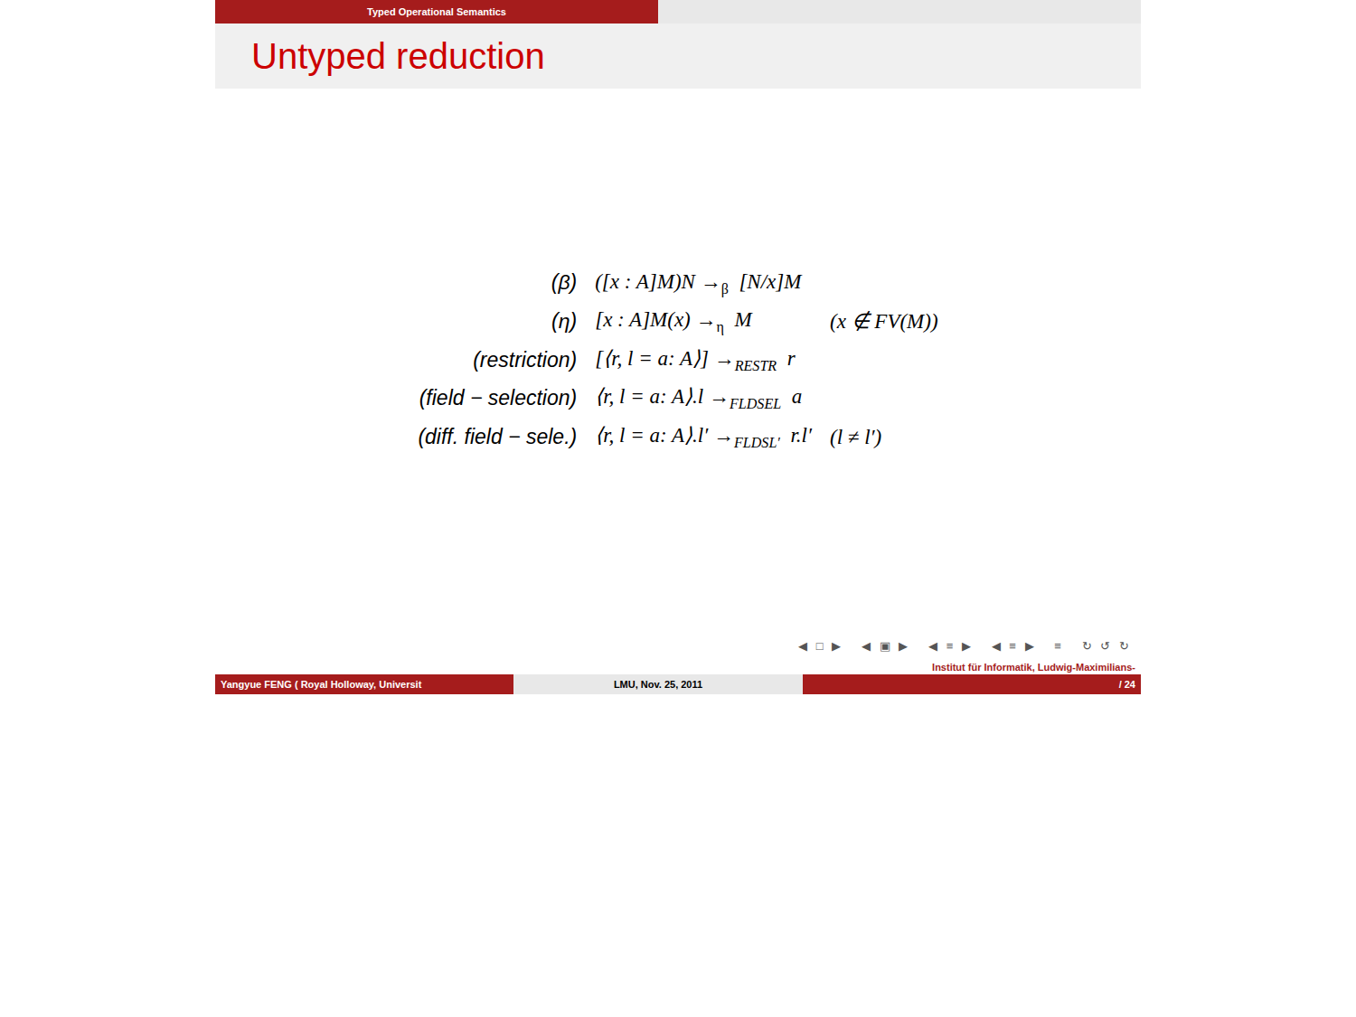Typed Operational Semantics
Untyped reduction
| (β) | ([x : A]M)N → β [N/x]M | |
| (η) | [x : A]M(x) → η M | (x ∉ FV(M)) |
| (restriction) | [⟨r, l = a: A⟩] → RESTR r | |
| (field − selection) | ⟨r, l = a: A⟩.l → FLDSEL a | |
| (diff. field − sele.) | ⟨r, l = a: A⟩.l′ → FLDSL′ r.l′ | (l ≠ l′) |
◀ □ ▶ ◀ ▣ ▶ ◀ ≡ ▶ ◀ ≡ ▶ ≡ ↻ ↺ ↻
Institut für Informatik, Ludwig-Maximilians-
Yangyue FENG ( Royal Holloway, Universit
LMU, Nov. 25, 2011
/ 24